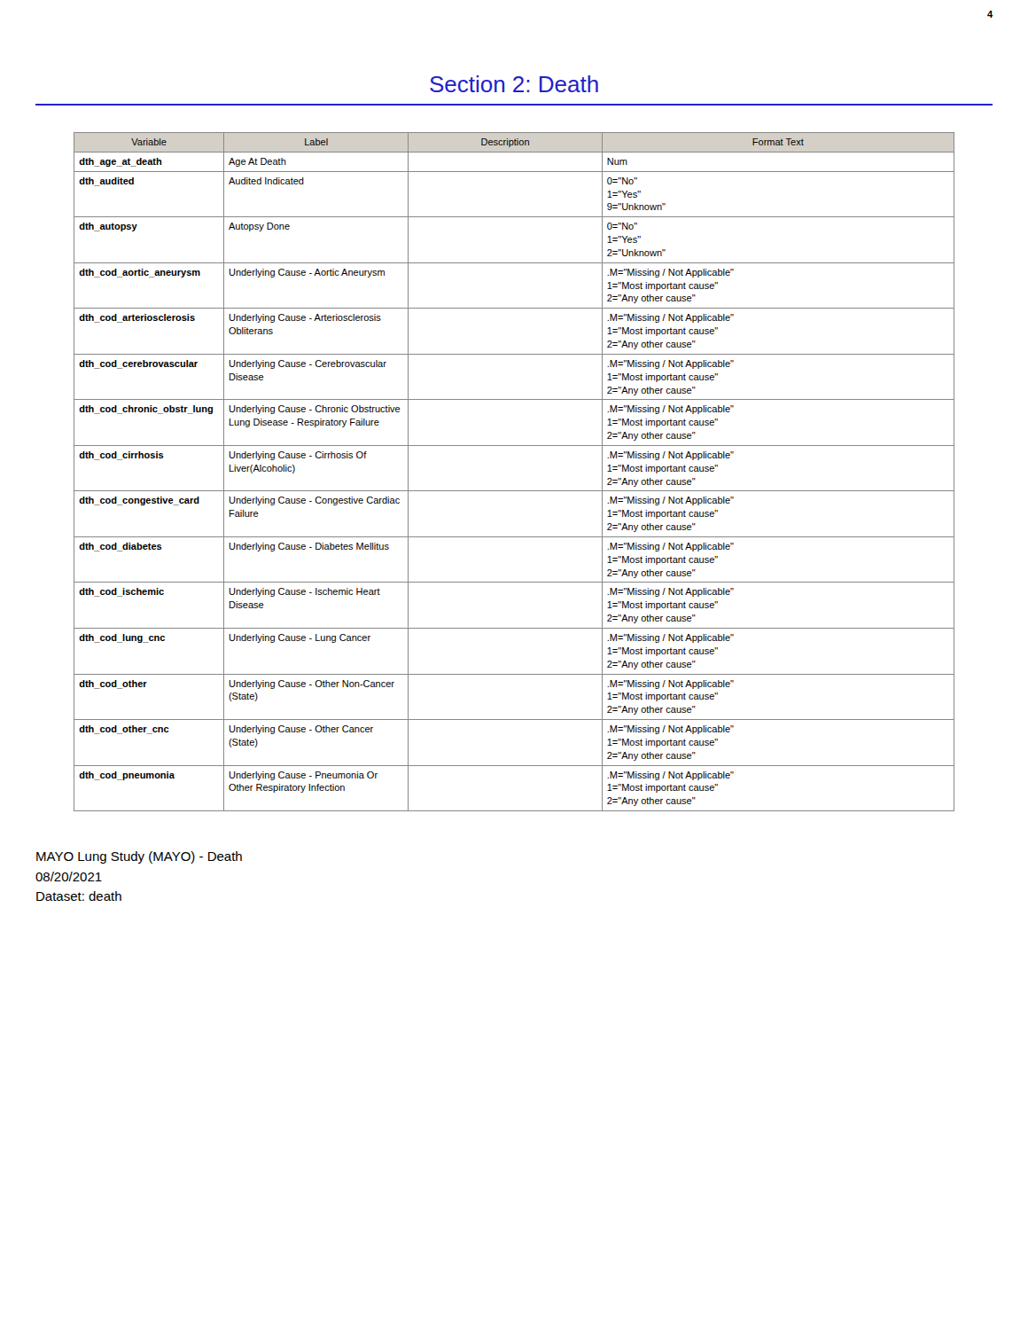4
Section 2: Death
| Variable | Label | Description | Format Text |
| --- | --- | --- | --- |
| dth_age_at_death | Age At Death | | Num |
| dth_audited | Audited Indicated | | 0="No" 1="Yes" 9="Unknown" |
| dth_autopsy | Autopsy Done | | 0="No" 1="Yes" 2="Unknown" |
| dth_cod_aortic_aneurysm | Underlying Cause - Aortic Aneurysm | | .M="Missing / Not Applicable" 1="Most important cause" 2="Any other cause" |
| dth_cod_arteriosclerosis | Underlying Cause - Arteriosclerosis Obliterans | | .M="Missing / Not Applicable" 1="Most important cause" 2="Any other cause" |
| dth_cod_cerebrovascular | Underlying Cause - Cerebrovascular Disease | | .M="Missing / Not Applicable" 1="Most important cause" 2="Any other cause" |
| dth_cod_chronic_obstr_lung | Underlying Cause - Chronic Obstructive Lung Disease - Respiratory Failure | | .M="Missing / Not Applicable" 1="Most important cause" 2="Any other cause" |
| dth_cod_cirrhosis | Underlying Cause - Cirrhosis Of Liver(Alcoholic) | | .M="Missing / Not Applicable" 1="Most important cause" 2="Any other cause" |
| dth_cod_congestive_card | Underlying Cause - Congestive Cardiac Failure | | .M="Missing / Not Applicable" 1="Most important cause" 2="Any other cause" |
| dth_cod_diabetes | Underlying Cause - Diabetes Mellitus | | .M="Missing / Not Applicable" 1="Most important cause" 2="Any other cause" |
| dth_cod_ischemic | Underlying Cause - Ischemic Heart Disease | | .M="Missing / Not Applicable" 1="Most important cause" 2="Any other cause" |
| dth_cod_lung_cnc | Underlying Cause - Lung Cancer | | .M="Missing / Not Applicable" 1="Most important cause" 2="Any other cause" |
| dth_cod_other | Underlying Cause - Other Non-Cancer (State) | | .M="Missing / Not Applicable" 1="Most important cause" 2="Any other cause" |
| dth_cod_other_cnc | Underlying Cause - Other Cancer (State) | | .M="Missing / Not Applicable" 1="Most important cause" 2="Any other cause" |
| dth_cod_pneumonia | Underlying Cause - Pneumonia Or Other Respiratory Infection | | .M="Missing / Not Applicable" 1="Most important cause" 2="Any other cause" |
MAYO Lung Study (MAYO) - Death
08/20/2021
Dataset: death